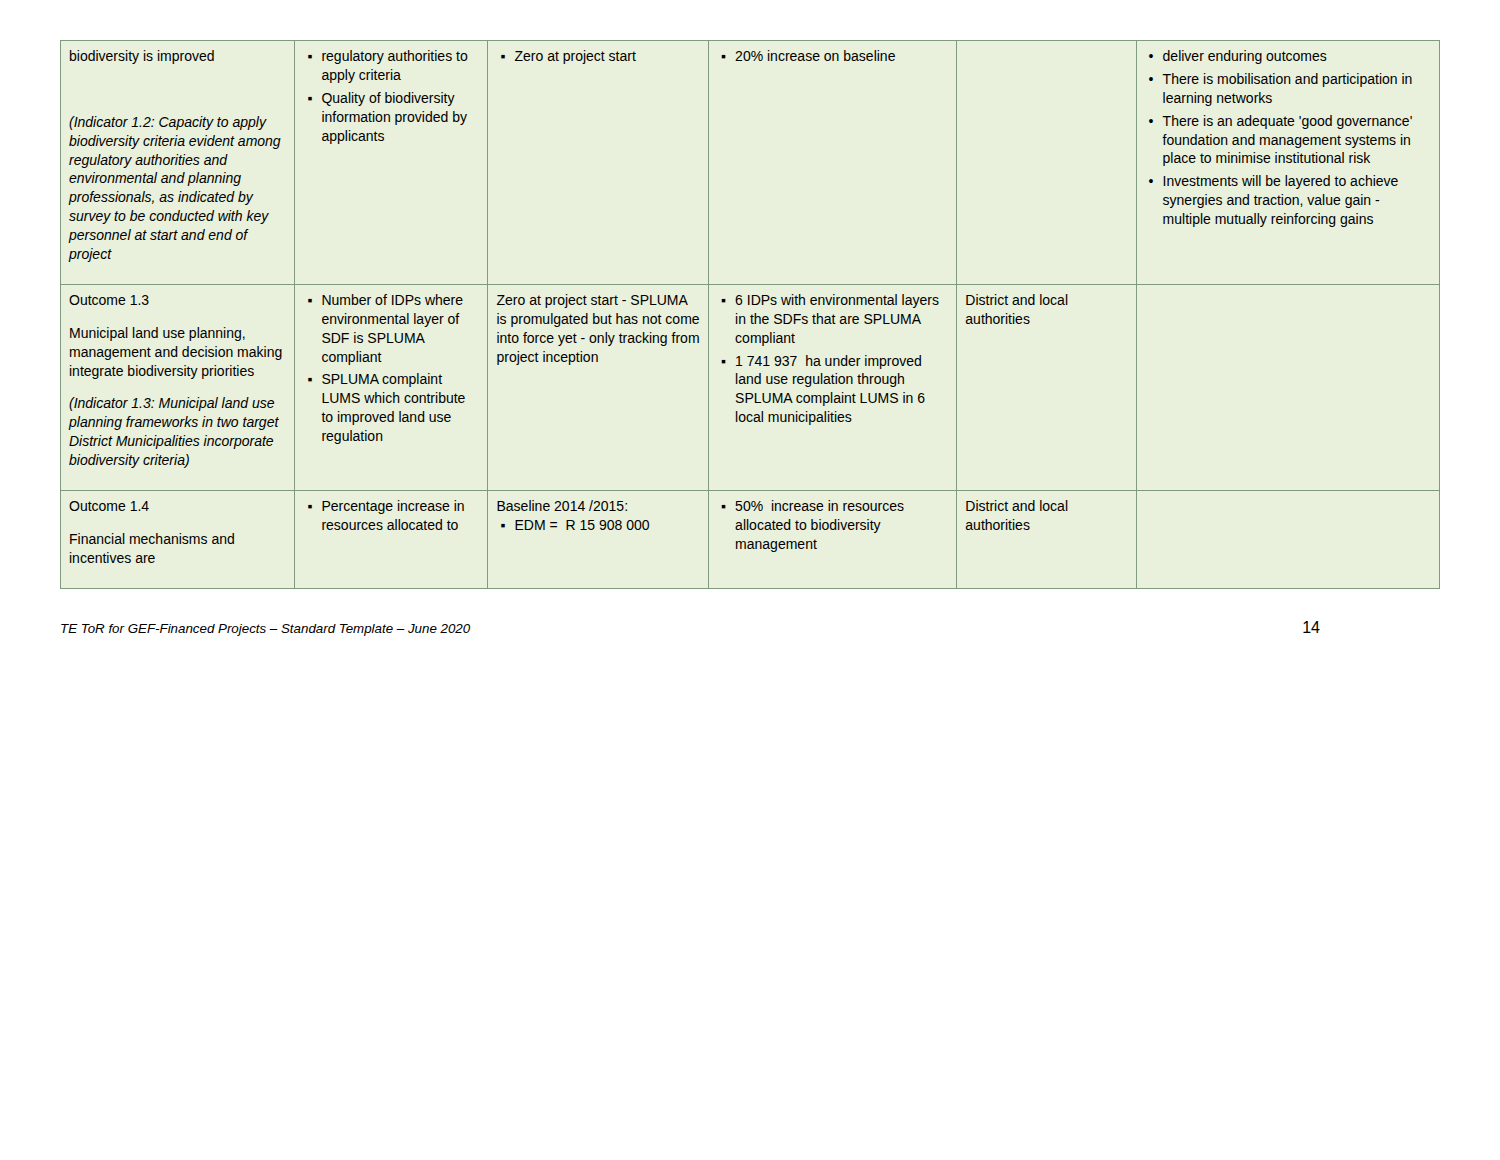| biodiversity is improved (Indicator 1.2: Capacity to apply biodiversity criteria evident among regulatory authorities and environmental and planning professionals, as indicated by survey to be conducted with key personnel at start and end of project | regulatory authorities to apply criteria Quality of biodiversity information provided by applicants | Zero at project start | 20% increase on baseline | | deliver enduring outcomes There is mobilisation and participation in learning networks There is an adequate 'good governance' foundation and management systems in place to minimise institutional risk Investments will be layered to achieve synergies and traction, value gain - multiple mutually reinforcing gains |
| Outcome 1.3 Municipal land use planning, management and decision making integrate biodiversity priorities (Indicator 1.3: Municipal land use planning frameworks in two target District Municipalities incorporate biodiversity criteria) | Number of IDPs where environmental layer of SDF is SPLUMA compliant SPLUMA complaint LUMS which contribute to improved land use regulation | Zero at project start - SPLUMA is promulgated but has not come into force yet - only tracking from project inception | 6 IDPs with environmental layers in the SDFs that are SPLUMA compliant 1 741 937 ha under improved land use regulation through SPLUMA complaint LUMS in 6 local municipalities | District and local authorities | |
| Outcome 1.4 Financial mechanisms and incentives are | Percentage increase in resources allocated to | Baseline 2014 /2015: EDM = R 15 908 000 | 50% increase in resources allocated to biodiversity management | District and local authorities | |
TE ToR for GEF-Financed Projects – Standard Template – June 2020 14